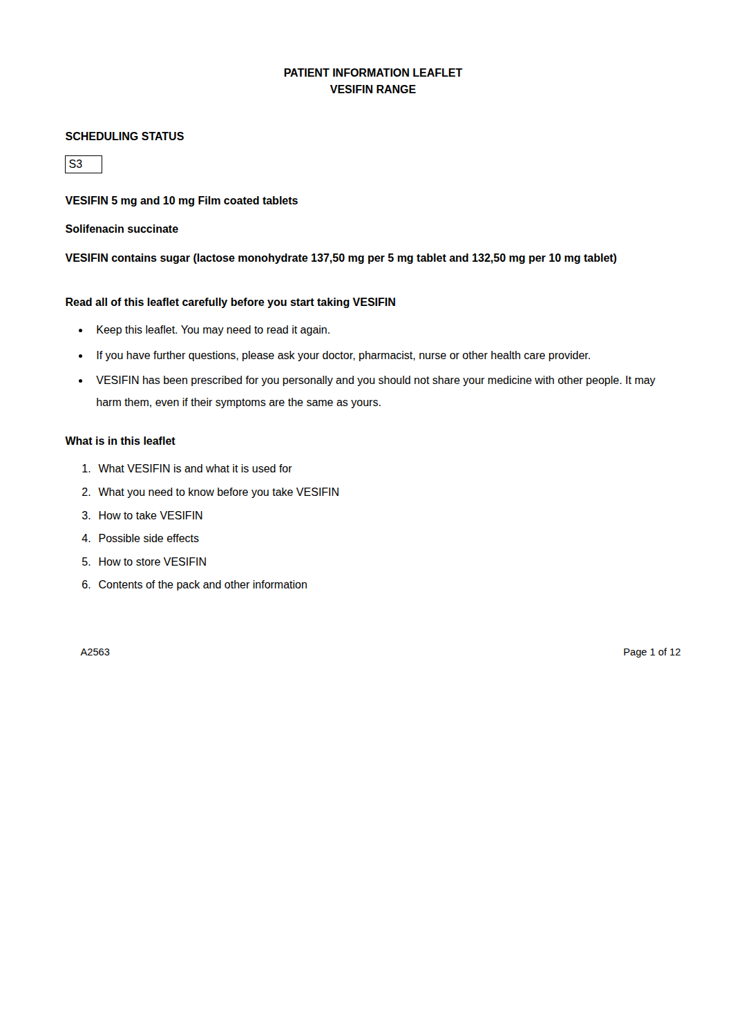PATIENT INFORMATION LEAFLET
VESIFIN RANGE
SCHEDULING STATUS
S3
VESIFIN 5 mg and 10 mg Film coated tablets
Solifenacin succinate
VESIFIN contains sugar (lactose monohydrate 137,50 mg per 5 mg tablet and 132,50 mg per 10 mg tablet)
Read all of this leaflet carefully before you start taking VESIFIN
Keep this leaflet. You may need to read it again.
If you have further questions, please ask your doctor, pharmacist, nurse or other health care provider.
VESIFIN has been prescribed for you personally and you should not share your medicine with other people. It may harm them, even if their symptoms are the same as yours.
What is in this leaflet
What VESIFIN is and what it is used for
What you need to know before you take VESIFIN
How to take VESIFIN
Possible side effects
How to store VESIFIN
Contents of the pack and other information
A2563 Page 1 of 12